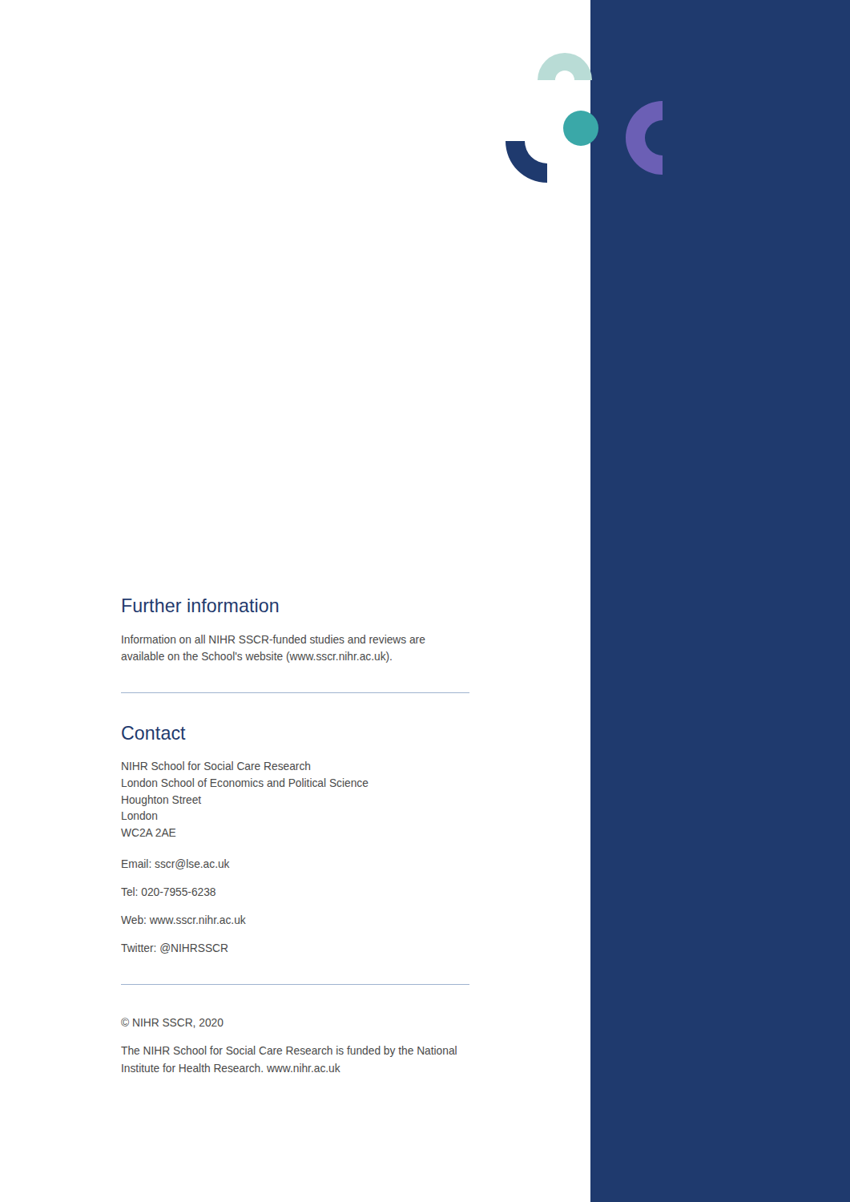Further information
Information on all NIHR SSCR-funded studies and reviews are available on the School's website (www.sscr.nihr.ac.uk).
Contact
NIHR School for Social Care Research
London School of Economics and Political Science
Houghton Street
London
WC2A 2AE
Email: sscr@lse.ac.uk
Tel: 020-7955-6238
Web: www.sscr.nihr.ac.uk
Twitter: @NIHRSSCR
© NIHR SSCR, 2020
The NIHR School for Social Care Research is funded by the National Institute for Health Research. www.nihr.ac.uk